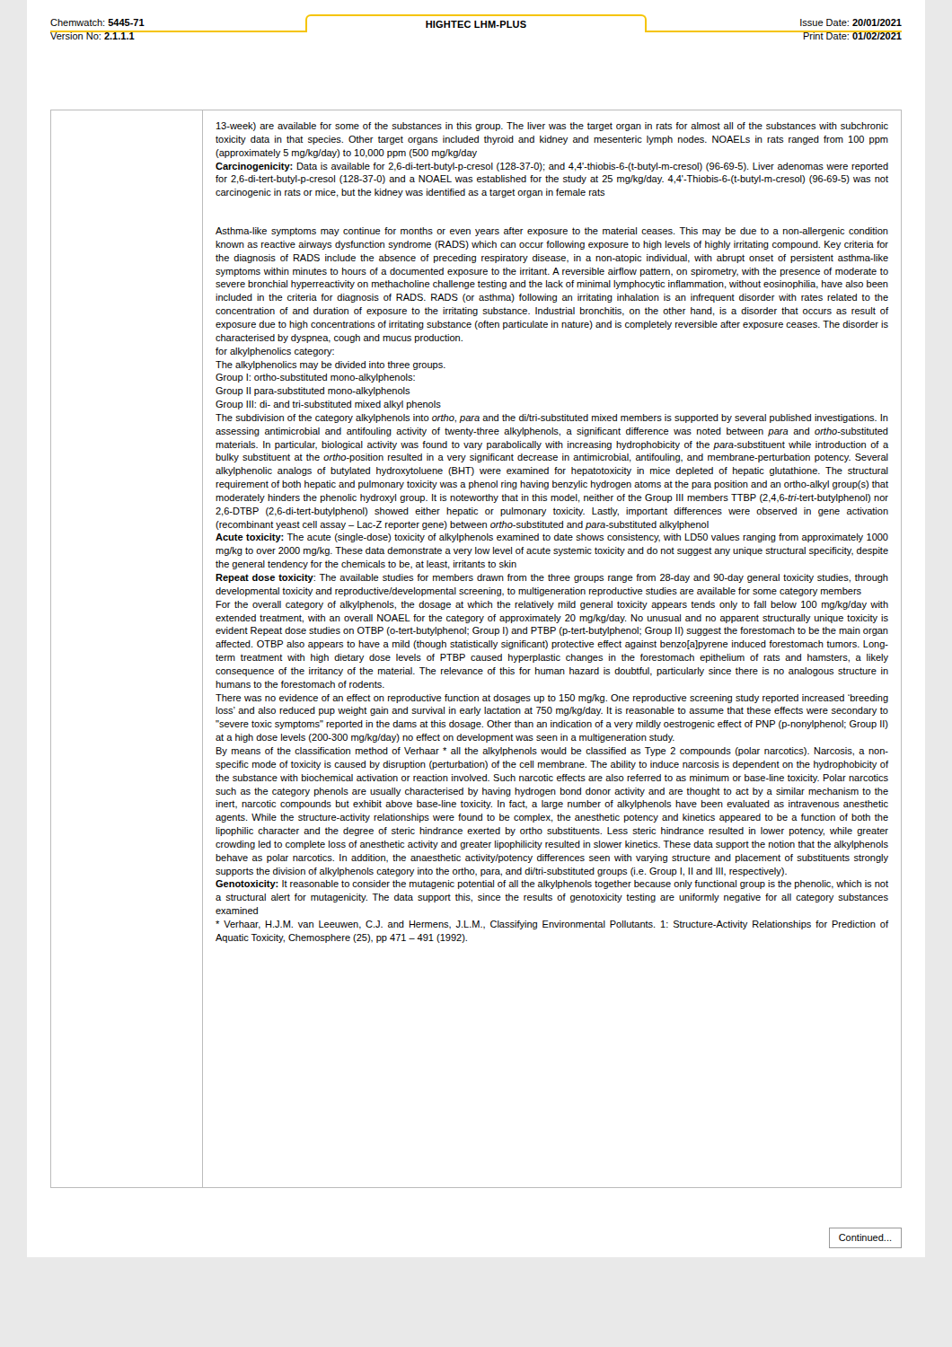Chemwatch: 5445-71
Version No: 2.1.1.1
Page 10 of 18
Issue Date: 20/01/2021
Print Date: 01/02/2021
HIGHTEC LHM-PLUS
13-week) are available for some of the substances in this group. The liver was the target organ in rats for almost all of the substances with subchronic toxicity data in that species. Other target organs included thyroid and kidney and mesenteric lymph nodes. NOAELs in rats ranged from 100 ppm (approximately 5 mg/kg/day) to 10,000 ppm (500 mg/kg/day
Carcinogenicity: Data is available for 2,6-di-tert-butyl-p-cresol (128-37-0); and 4,4'-thiobis-6-(t-butyl-m-cresol) (96-69-5). Liver adenomas were reported for 2,6-di-tert-butyl-p-cresol (128-37-0) and a NOAEL was established for the study at 25 mg/kg/day. 4,4'-Thiobis-6-(t-butyl-m-cresol) (96-69-5) was not carcinogenic in rats or mice, but the kidney was identified as a target organ in female rats
Asthma-like symptoms may continue for months or even years after exposure to the material ceases. This may be due to a non-allergenic condition known as reactive airways dysfunction syndrome (RADS) which can occur following exposure to high levels of highly irritating compound. Key criteria for the diagnosis of RADS include the absence of preceding respiratory disease, in a non-atopic individual, with abrupt onset of persistent asthma-like symptoms within minutes to hours of a documented exposure to the irritant. A reversible airflow pattern, on spirometry, with the presence of moderate to severe bronchial hyperreactivity on methacholine challenge testing and the lack of minimal lymphocytic inflammation, without eosinophilia, have also been included in the criteria for diagnosis of RADS. RADS (or asthma) following an irritating inhalation is an infrequent disorder with rates related to the concentration of and duration of exposure to the irritating substance. Industrial bronchitis, on the other hand, is a disorder that occurs as result of exposure due to high concentrations of irritating substance (often particulate in nature) and is completely reversible after exposure ceases. The disorder is characterised by dyspnea, cough and mucus production.
for alkylphenolics category:
The alkylphenolics may be divided into three groups.
Group I: ortho-substituted mono-alkylphenols:
Group II para-substituted mono-alkylphenols
Group III: di- and tri-substituted mixed alkyl phenols
The subdivision of the category alkylphenols into ortho, para and the di/tri-substituted mixed members is supported by several published investigations. In assessing antimicrobial and antifouling activity of twenty-three alkylphenols, a significant difference was noted between para and ortho-substituted materials. In particular, biological activity was found to vary parabolically with increasing hydrophobicity of the para-substituent while introduction of a bulky substituent at the ortho-position resulted in a very significant decrease in antimicrobial, antifouling, and membrane-perturbation potency. Several alkylphenolic analogs of butylated hydroxytoluene (BHT) were examined for hepatotoxicity in mice depleted of hepatic glutathione. The structural requirement of both hepatic and pulmonary toxicity was a phenol ring having benzylic hydrogen atoms at the para position and an ortho-alkyl group(s) that moderately hinders the phenolic hydroxyl group. It is noteworthy that in this model, neither of the Group III members TTBP (2,4,6-tri-tert-butylphenol) nor 2,6-DTBP (2,6-di-tert-butylphenol) showed either hepatic or pulmonary toxicity. Lastly, important differences were observed in gene activation (recombinant yeast cell assay – Lac-Z reporter gene) between ortho-substituted and para-substituted alkylphenol
Acute toxicity: The acute (single-dose) toxicity of alkylphenols examined to date shows consistency, with LD50 values ranging from approximately 1000 mg/kg to over 2000 mg/kg. These data demonstrate a very low level of acute systemic toxicity and do not suggest any unique structural specificity, despite the general tendency for the chemicals to be, at least, irritants to skin
Repeat dose toxicity: The available studies for members drawn from the three groups range from 28-day and 90-day general toxicity studies, through developmental toxicity and reproductive/developmental screening, to multigeneration reproductive studies are available for some category members
For the overall category of alkylphenols, the dosage at which the relatively mild general toxicity appears tends only to fall below 100 mg/kg/day with extended treatment, with an overall NOAEL for the category of approximately 20 mg/kg/day. No unusual and no apparent structurally unique toxicity is evident Repeat dose studies on OTBP (o-tert-butylphenol; Group I) and PTBP (p-tert-butylphenol; Group II) suggest the forestomach to be the main organ affected. OTBP also appears to have a mild (though statistically significant) protective effect against benzo[a]pyrene induced forestomach tumors. Long-term treatment with high dietary dose levels of PTBP caused hyperplastic changes in the forestomach epithelium of rats and hamsters, a likely consequence of the irritancy of the material. The relevance of this for human hazard is doubtful, particularly since there is no analogous structure in humans to the forestomach of rodents.
There was no evidence of an effect on reproductive function at dosages up to 150 mg/kg. One reproductive screening study reported increased ‘breeding loss’ and also reduced pup weight gain and survival in early lactation at 750 mg/kg/day. It is reasonable to assume that these effects were secondary to "severe toxic symptoms" reported in the dams at this dosage. Other than an indication of a very mildly oestrogenic effect of PNP (p-nonylphenol; Group II) at a high dose levels (200-300 mg/kg/day) no effect on development was seen in a multigeneration study.
By means of the classification method of Verhaar * all the alkylphenols would be classified as Type 2 compounds (polar narcotics). Narcosis, a non-specific mode of toxicity is caused by disruption (perturbation) of the cell membrane. The ability to induce narcosis is dependent on the hydrophobicity of the substance with biochemical activation or reaction involved. Such narcotic effects are also referred to as minimum or base-line toxicity. Polar narcotics such as the category phenols are usually characterised by having hydrogen bond donor activity and are thought to act by a similar mechanism to the inert, narcotic compounds but exhibit above base-line toxicity. In fact, a large number of alkylphenols have been evaluated as intravenous anesthetic agents. While the structure-activity relationships were found to be complex, the anesthetic potency and kinetics appeared to be a function of both the lipophilic character and the degree of steric hindrance exerted by ortho substituents. Less steric hindrance resulted in lower potency, while greater crowding led to complete loss of anesthetic activity and greater lipophilicity resulted in slower kinetics. These data support the notion that the alkylphenols behave as polar narcotics. In addition, the anaesthetic activity/potency differences seen with varying structure and placement of substituents strongly supports the division of alkylphenols category into the ortho, para, and di/tri-substituted groups (i.e. Group I, II and III, respectively).
Genotoxicity: It reasonable to consider the mutagenic potential of all the alkylphenols together because only functional group is the phenolic, which is not a structural alert for mutagenicity. The data support this, since the results of genotoxicity testing are uniformly negative for all category substances examined
* Verhaar, H.J.M. van Leeuwen, C.J. and Hermens, J.L.M., Classifying Environmental Pollutants. 1: Structure-Activity Relationships for Prediction of Aquatic Toxicity, Chemosphere (25), pp 471 – 491 (1992).
Continued...